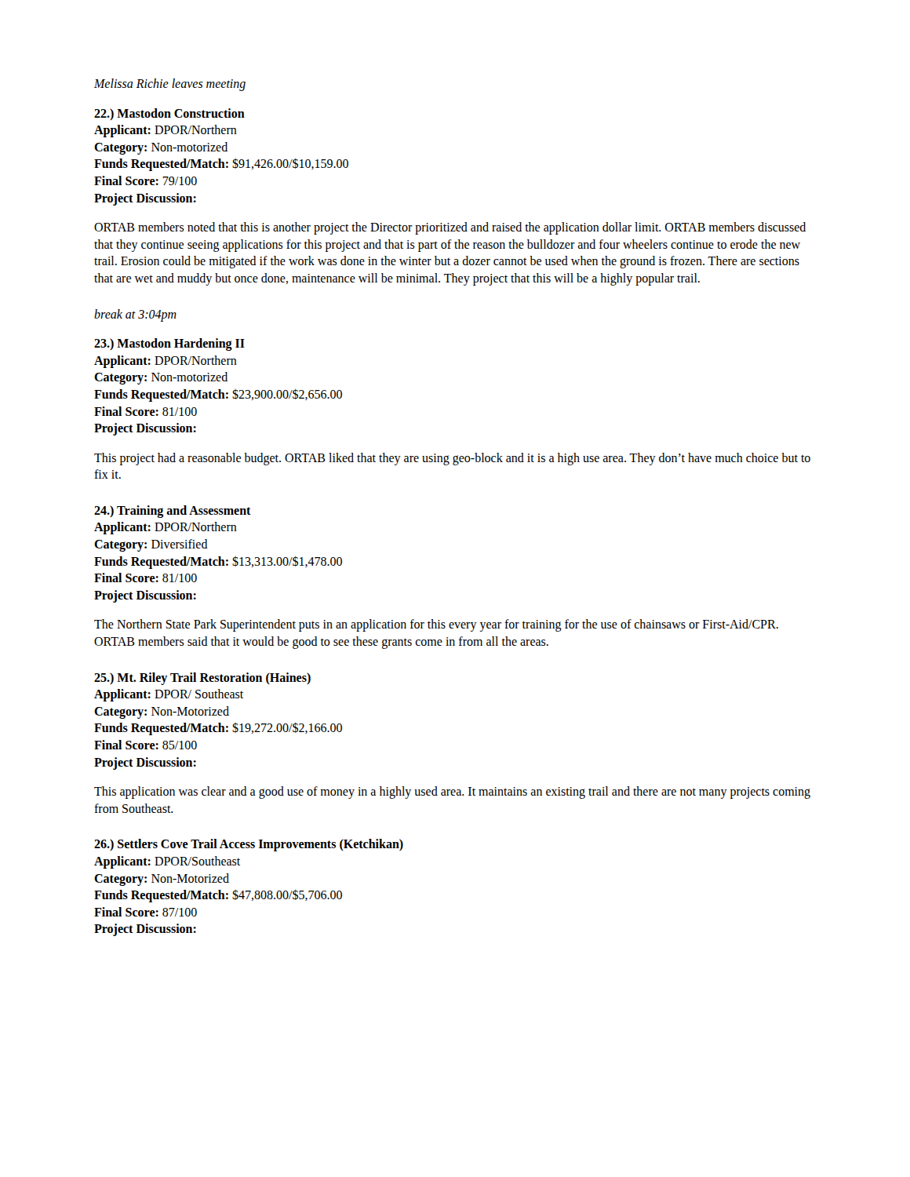Melissa Richie leaves meeting
22.) Mastodon Construction
Applicant: DPOR/Northern
Category: Non-motorized
Funds Requested/Match: $91,426.00/$10,159.00
Final Score: 79/100
Project Discussion:
ORTAB members noted that this is another project the Director prioritized and raised the application dollar limit. ORTAB members discussed that they continue seeing applications for this project and that is part of the reason the bulldozer and four wheelers continue to erode the new trail. Erosion could be mitigated if the work was done in the winter but a dozer cannot be used when the ground is frozen. There are sections that are wet and muddy but once done, maintenance will be minimal. They project that this will be a highly popular trail.
break at 3:04pm
23.) Mastodon Hardening II
Applicant: DPOR/Northern
Category: Non-motorized
Funds Requested/Match: $23,900.00/$2,656.00
Final Score: 81/100
Project Discussion:
This project had a reasonable budget. ORTAB liked that they are using geo-block and it is a high use area. They don’t have much choice but to fix it.
24.) Training and Assessment
Applicant: DPOR/Northern
Category: Diversified
Funds Requested/Match: $13,313.00/$1,478.00
Final Score: 81/100
Project Discussion:
The Northern State Park Superintendent puts in an application for this every year for training for the use of chainsaws or First-Aid/CPR. ORTAB members said that it would be good to see these grants come in from all the areas.
25.) Mt. Riley Trail Restoration (Haines)
Applicant: DPOR/ Southeast
Category: Non-Motorized
Funds Requested/Match: $19,272.00/$2,166.00
Final Score: 85/100
Project Discussion:
This application was clear and a good use of money in a highly used area. It maintains an existing trail and there are not many projects coming from Southeast.
26.) Settlers Cove Trail Access Improvements (Ketchikan)
Applicant: DPOR/Southeast
Category: Non-Motorized
Funds Requested/Match: $47,808.00/$5,706.00
Final Score: 87/100
Project Discussion: